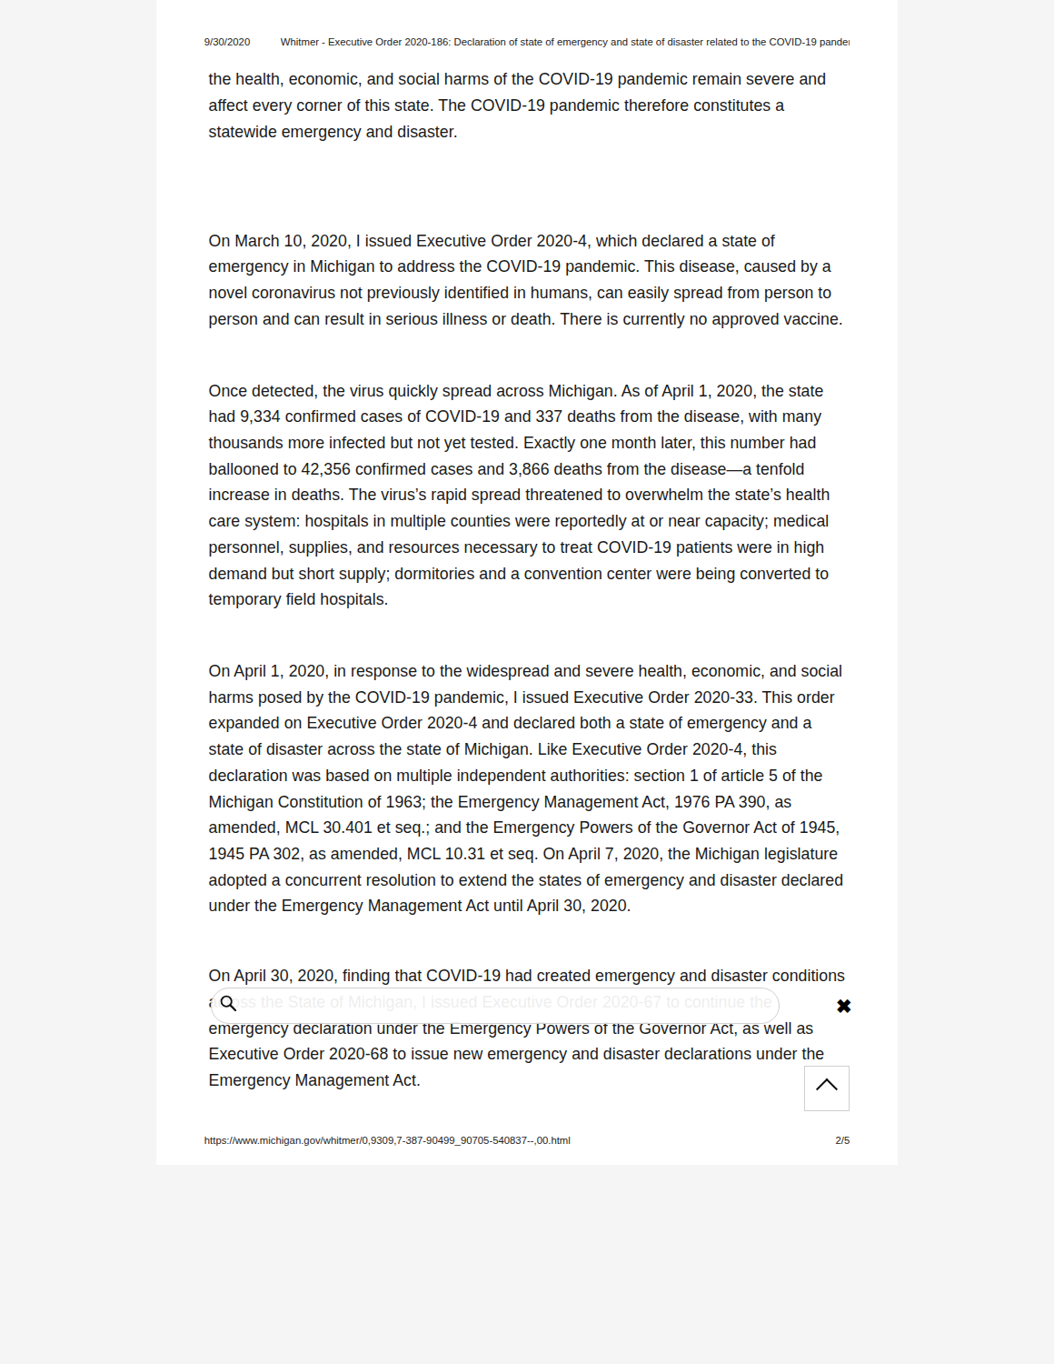9/30/2020
Whitmer - Executive Order 2020-186: Declaration of state of emergency and state of disaster related to the COVID-19 pandemic
the health, economic, and social harms of the COVID-19 pandemic remain severe and affect every corner of this state. The COVID-19 pandemic therefore constitutes a statewide emergency and disaster.
On March 10, 2020, I issued Executive Order 2020-4, which declared a state of emergency in Michigan to address the COVID-19 pandemic. This disease, caused by a novel coronavirus not previously identified in humans, can easily spread from person to person and can result in serious illness or death. There is currently no approved vaccine.
Once detected, the virus quickly spread across Michigan. As of April 1, 2020, the state had 9,334 confirmed cases of COVID-19 and 337 deaths from the disease, with many thousands more infected but not yet tested. Exactly one month later, this number had ballooned to 42,356 confirmed cases and 3,866 deaths from the disease—a tenfold increase in deaths. The virus’s rapid spread threatened to overwhelm the state’s health care system: hospitals in multiple counties were reportedly at or near capacity; medical personnel, supplies, and resources necessary to treat COVID-19 patients were in high demand but short supply; dormitories and a convention center were being converted to temporary field hospitals.
On April 1, 2020, in response to the widespread and severe health, economic, and social harms posed by the COVID-19 pandemic, I issued Executive Order 2020-33. This order expanded on Executive Order 2020-4 and declared both a state of emergency and a state of disaster across the state of Michigan. Like Executive Order 2020-4, this declaration was based on multiple independent authorities: section 1 of article 5 of the Michigan Constitution of 1963; the Emergency Management Act, 1976 PA 390, as amended, MCL 30.401 et seq.; and the Emergency Powers of the Governor Act of 1945, 1945 PA 302, as amended, MCL 10.31 et seq. On April 7, 2020, the Michigan legislature adopted a concurrent resolution to extend the states of emergency and disaster declared under the Emergency Management Act until April 30, 2020.
On April 30, 2020, finding that COVID-19 had created emergency and disaster conditions across the State of Michigan, I issued Executive Order 2020-67 to continue the emergency declaration under the Emergency Powers of the Governor Act, as well as Executive Order 2020-68 to issue new emergency and disaster declarations under the Emergency Management Act.
✖
https://www.michigan.gov/whitmer/0,9309,7-387-90499_90705-540837--,00.html
2/5